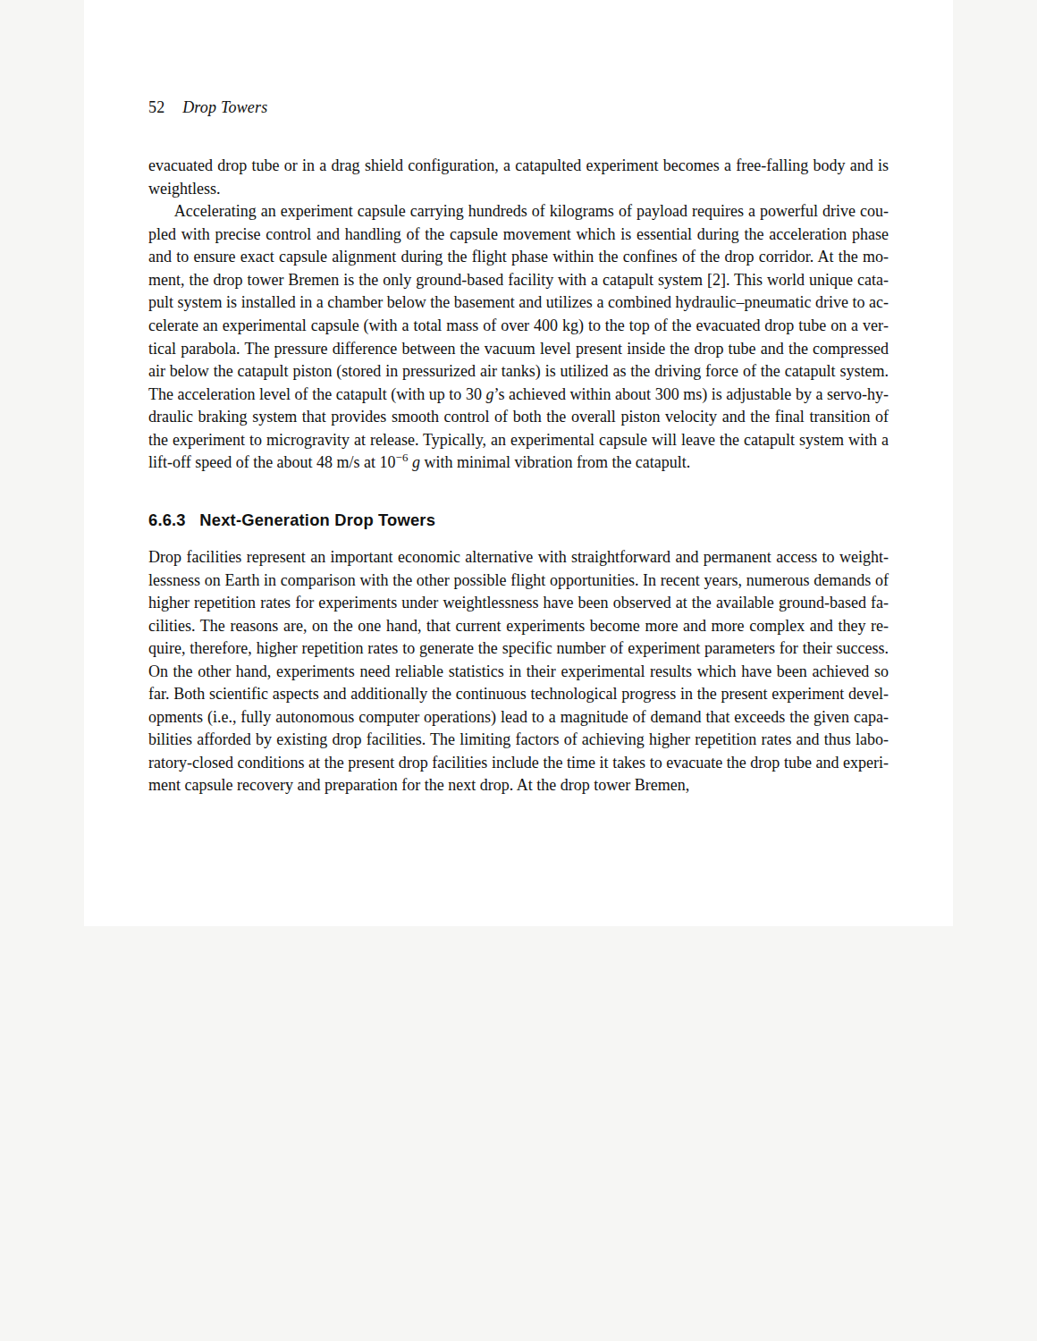52 Drop Towers
evacuated drop tube or in a drag shield configuration, a catapulted experiment becomes a free-falling body and is weightless.
Accelerating an experiment capsule carrying hundreds of kilograms of payload requires a powerful drive coupled with precise control and handling of the capsule movement which is essential during the acceleration phase and to ensure exact capsule alignment during the flight phase within the confines of the drop corridor. At the moment, the drop tower Bremen is the only ground-based facility with a catapult system [2]. This world unique catapult system is installed in a chamber below the basement and utilizes a combined hydraulic–pneumatic drive to accelerate an experimental capsule (with a total mass of over 400 kg) to the top of the evacuated drop tube on a vertical parabola. The pressure difference between the vacuum level present inside the drop tube and the compressed air below the catapult piston (stored in pressurized air tanks) is utilized as the driving force of the catapult system. The acceleration level of the catapult (with up to 30 g’s achieved within about 300 ms) is adjustable by a servo-hydraulic braking system that provides smooth control of both the overall piston velocity and the final transition of the experiment to microgravity at release. Typically, an experimental capsule will leave the catapult system with a lift-off speed of the about 48 m/s at 10−6 g with minimal vibration from the catapult.
6.6.3 Next-Generation Drop Towers
Drop facilities represent an important economic alternative with straightforward and permanent access to weightlessness on Earth in comparison with the other possible flight opportunities. In recent years, numerous demands of higher repetition rates for experiments under weightlessness have been observed at the available ground-based facilities. The reasons are, on the one hand, that current experiments become more and more complex and they require, therefore, higher repetition rates to generate the specific number of experiment parameters for their success. On the other hand, experiments need reliable statistics in their experimental results which have been achieved so far. Both scientific aspects and additionally the continuous technological progress in the present experiment developments (i.e., fully autonomous computer operations) lead to a magnitude of demand that exceeds the given capabilities afforded by existing drop facilities. The limiting factors of achieving higher repetition rates and thus laboratory-closed conditions at the present drop facilities include the time it takes to evacuate the drop tube and experiment capsule recovery and preparation for the next drop. At the drop tower Bremen,